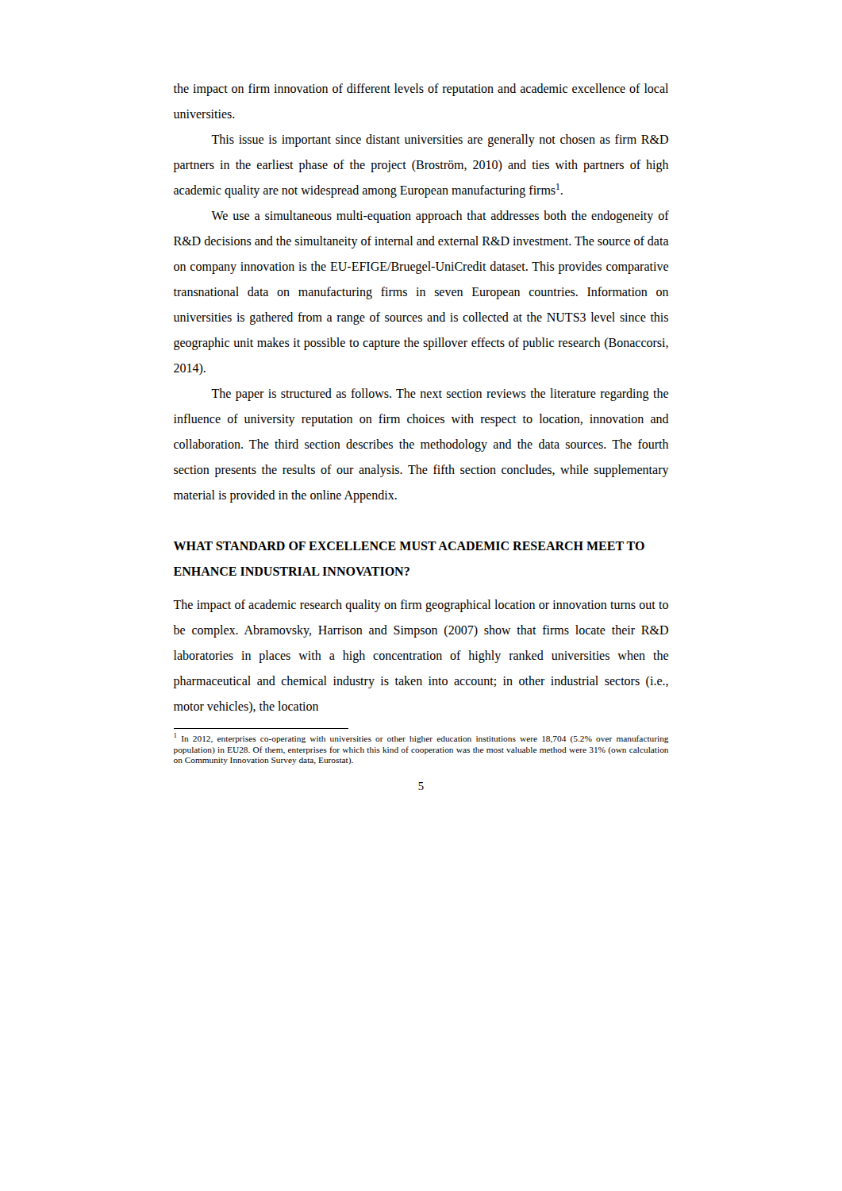the impact on firm innovation of different levels of reputation and academic excellence of local universities.
This issue is important since distant universities are generally not chosen as firm R&D partners in the earliest phase of the project (Broström, 2010) and ties with partners of high academic quality are not widespread among European manufacturing firms1.
We use a simultaneous multi-equation approach that addresses both the endogeneity of R&D decisions and the simultaneity of internal and external R&D investment. The source of data on company innovation is the EU-EFIGE/Bruegel-UniCredit dataset. This provides comparative transnational data on manufacturing firms in seven European countries. Information on universities is gathered from a range of sources and is collected at the NUTS3 level since this geographic unit makes it possible to capture the spillover effects of public research (Bonaccorsi, 2014).
The paper is structured as follows. The next section reviews the literature regarding the influence of university reputation on firm choices with respect to location, innovation and collaboration. The third section describes the methodology and the data sources. The fourth section presents the results of our analysis. The fifth section concludes, while supplementary material is provided in the online Appendix.
What standard of excellence must academic research meet to enhance industrial innovation?
The impact of academic research quality on firm geographical location or innovation turns out to be complex. Abramovsky, Harrison and Simpson (2007) show that firms locate their R&D laboratories in places with a high concentration of highly ranked universities when the pharmaceutical and chemical industry is taken into account; in other industrial sectors (i.e., motor vehicles), the location
1 In 2012, enterprises co-operating with universities or other higher education institutions were 18,704 (5.2% over manufacturing population) in EU28. Of them, enterprises for which this kind of cooperation was the most valuable method were 31% (own calculation on Community Innovation Survey data, Eurostat).
5